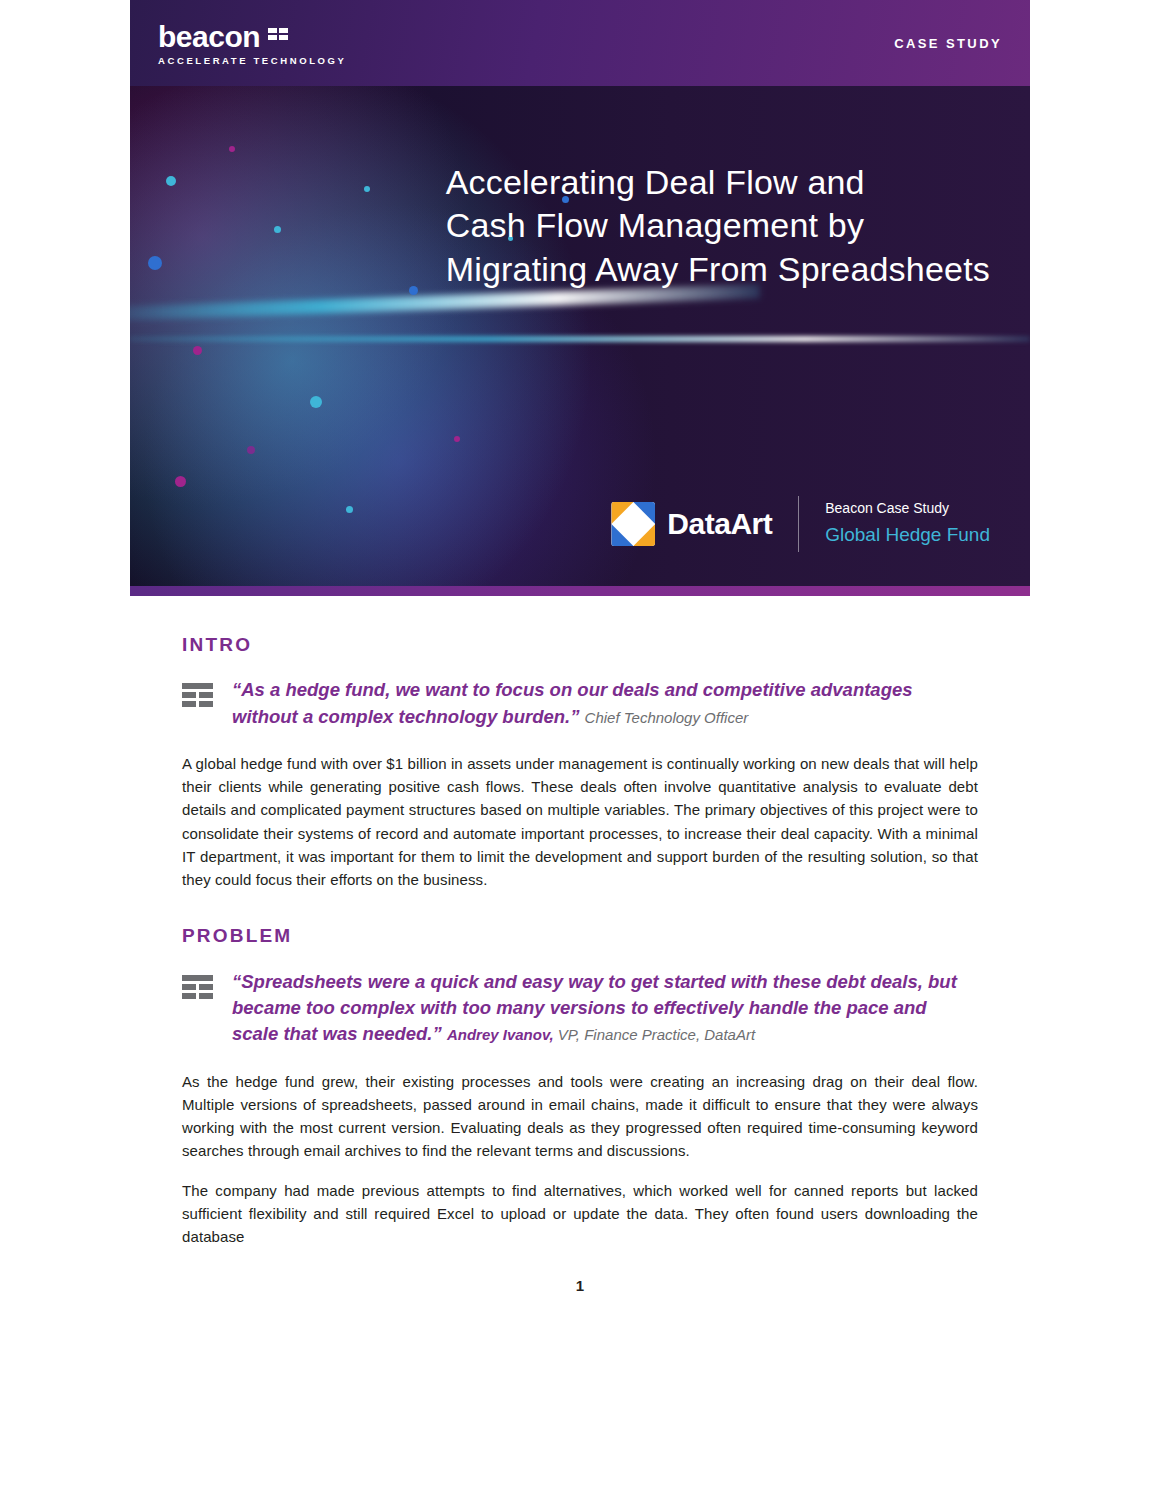beacon
Accelerate Technology
Case Study
Accelerating Deal Flow and
Cash Flow Management by
Migrating Away From Spreadsheets
DataArt
Beacon Case Study
Global Hedge Fund
Intro
“As a hedge fund, we want to focus on our deals and competitive advantages without a complex technology burden.” Chief Technology Officer
A global hedge fund with over $1 billion in assets under management is continually working on new deals that will help their clients while generating positive cash flows. These deals often involve quantitative analysis to evaluate debt details and complicated payment structures based on multiple variables. The primary objectives of this project were to consolidate their systems of record and automate important processes, to increase their deal capacity. With a minimal IT department, it was important for them to limit the development and support burden of the resulting solution, so that they could focus their efforts on the business.
Problem
“Spreadsheets were a quick and easy way to get started with these debt deals, but became too complex with too many versions to effectively handle the pace and scale that was needed.” Andrey Ivanov, VP, Finance Practice, DataArt
As the hedge fund grew, their existing processes and tools were creating an increasing drag on their deal flow. Multiple versions of spreadsheets, passed around in email chains, made it difficult to ensure that they were always working with the most current version. Evaluating deals as they progressed often required time-consuming keyword searches through email archives to find the relevant terms and discussions.
The company had made previous attempts to find alternatives, which worked well for canned reports but lacked sufficient flexibility and still required Excel to upload or update the data. They often found users downloading the database
1